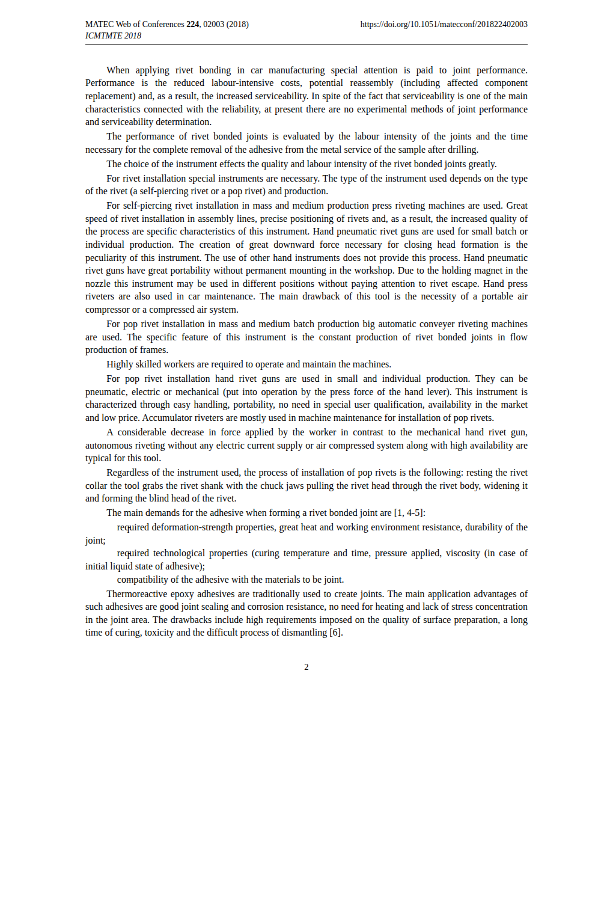MATEC Web of Conferences 224, 02003 (2018)
ICMTMTE 2018
https://doi.org/10.1051/matecconf/201822402003
When applying rivet bonding in car manufacturing special attention is paid to joint performance. Performance is the reduced labour-intensive costs, potential reassembly (including affected component replacement) and, as a result, the increased serviceability. In spite of the fact that serviceability is one of the main characteristics connected with the reliability, at present there are no experimental methods of joint performance and serviceability determination.
The performance of rivet bonded joints is evaluated by the labour intensity of the joints and the time necessary for the complete removal of the adhesive from the metal service of the sample after drilling.
The choice of the instrument effects the quality and labour intensity of the rivet bonded joints greatly.
For rivet installation special instruments are necessary. The type of the instrument used depends on the type of the rivet (a self-piercing rivet or a pop rivet) and production.
For self-piercing rivet installation in mass and medium production press riveting machines are used. Great speed of rivet installation in assembly lines, precise positioning of rivets and, as a result, the increased quality of the process are specific characteristics of this instrument. Hand pneumatic rivet guns are used for small batch or individual production. The creation of great downward force necessary for closing head formation is the peculiarity of this instrument. The use of other hand instruments does not provide this process. Hand pneumatic rivet guns have great portability without permanent mounting in the workshop. Due to the holding magnet in the nozzle this instrument may be used in different positions without paying attention to rivet escape. Hand press riveters are also used in car maintenance. The main drawback of this tool is the necessity of a portable air compressor or a compressed air system.
For pop rivet installation in mass and medium batch production big automatic conveyer riveting machines are used. The specific feature of this instrument is the constant production of rivet bonded joints in flow production of frames.
Highly skilled workers are required to operate and maintain the machines.
For pop rivet installation hand rivet guns are used in small and individual production. They can be pneumatic, electric or mechanical (put into operation by the press force of the hand lever). This instrument is characterized through easy handling, portability, no need in special user qualification, availability in the market and low price. Accumulator riveters are mostly used in machine maintenance for installation of pop rivets.
A considerable decrease in force applied by the worker in contrast to the mechanical hand rivet gun, autonomous riveting without any electric current supply or air compressed system along with high availability are typical for this tool.
Regardless of the instrument used, the process of installation of pop rivets is the following: resting the rivet collar the tool grabs the rivet shank with the chuck jaws pulling the rivet head through the rivet body, widening it and forming the blind head of the rivet.
The main demands for the adhesive when forming a rivet bonded joint are [1, 4-5]:
required deformation-strength properties, great heat and working environment resistance, durability of the joint;
required technological properties (curing temperature and time, pressure applied, viscosity (in case of initial liquid state of adhesive);
compatibility of the adhesive with the materials to be joint.
Thermoreactive epoxy adhesives are traditionally used to create joints. The main application advantages of such adhesives are good joint sealing and corrosion resistance, no need for heating and lack of stress concentration in the joint area. The drawbacks include high requirements imposed on the quality of surface preparation, a long time of curing, toxicity and the difficult process of dismantling [6].
2